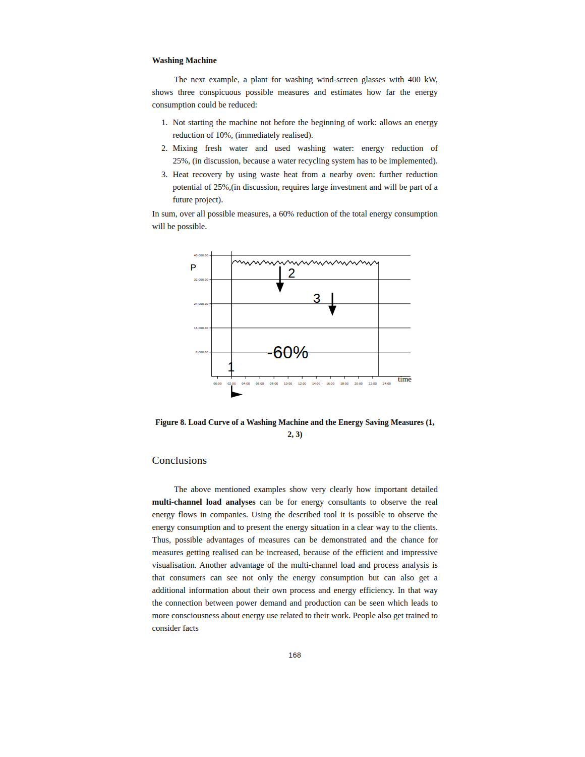Washing Machine
The next example, a plant for washing wind-screen glasses with 400 kW, shows three conspicuous possible measures and estimates how far the energy consumption could be reduced:
Not starting the machine not before the beginning of work: allows an energy reduction of 10%, (immediately realised).
Mixing fresh water and used washing water: energy reduction of 25%, (in discussion, because a water recycling system has to be implemented).
Heat recovery by using waste heat from a nearby oven: further reduction potential of 25%,(in discussion, requires large investment and will be part of a future project).
In sum, over all possible measures, a 60% reduction of the total energy consumption will be possible.
40,000.00 32,000.00 24,000.00 16,000.00 8,000.00 P 2 3 -60% 1 00:00 02:00 04:00 06:00 08:00 10:00 12:00 14:00 16:00 18:00 20:00 22:00 24:00 time
Figure 8. Load Curve of a Washing Machine and the Energy Saving Measures (1, 2, 3)
Conclusions
The above mentioned examples show very clearly how important detailed multi-channel load analyses can be for energy consultants to observe the real energy flows in companies. Using the described tool it is possible to observe the energy consumption and to present the energy situation in a clear way to the clients. Thus, possible advantages of measures can be demonstrated and the chance for measures getting realised can be increased, because of the efficient and impressive visualisation. Another advantage of the multi-channel load and process analysis is that consumers can see not only the energy consumption but can also get a additional information about their own process and energy efficiency. In that way the connection between power demand and production can be seen which leads to more consciousness about energy use related to their work. People also get trained to consider facts
168